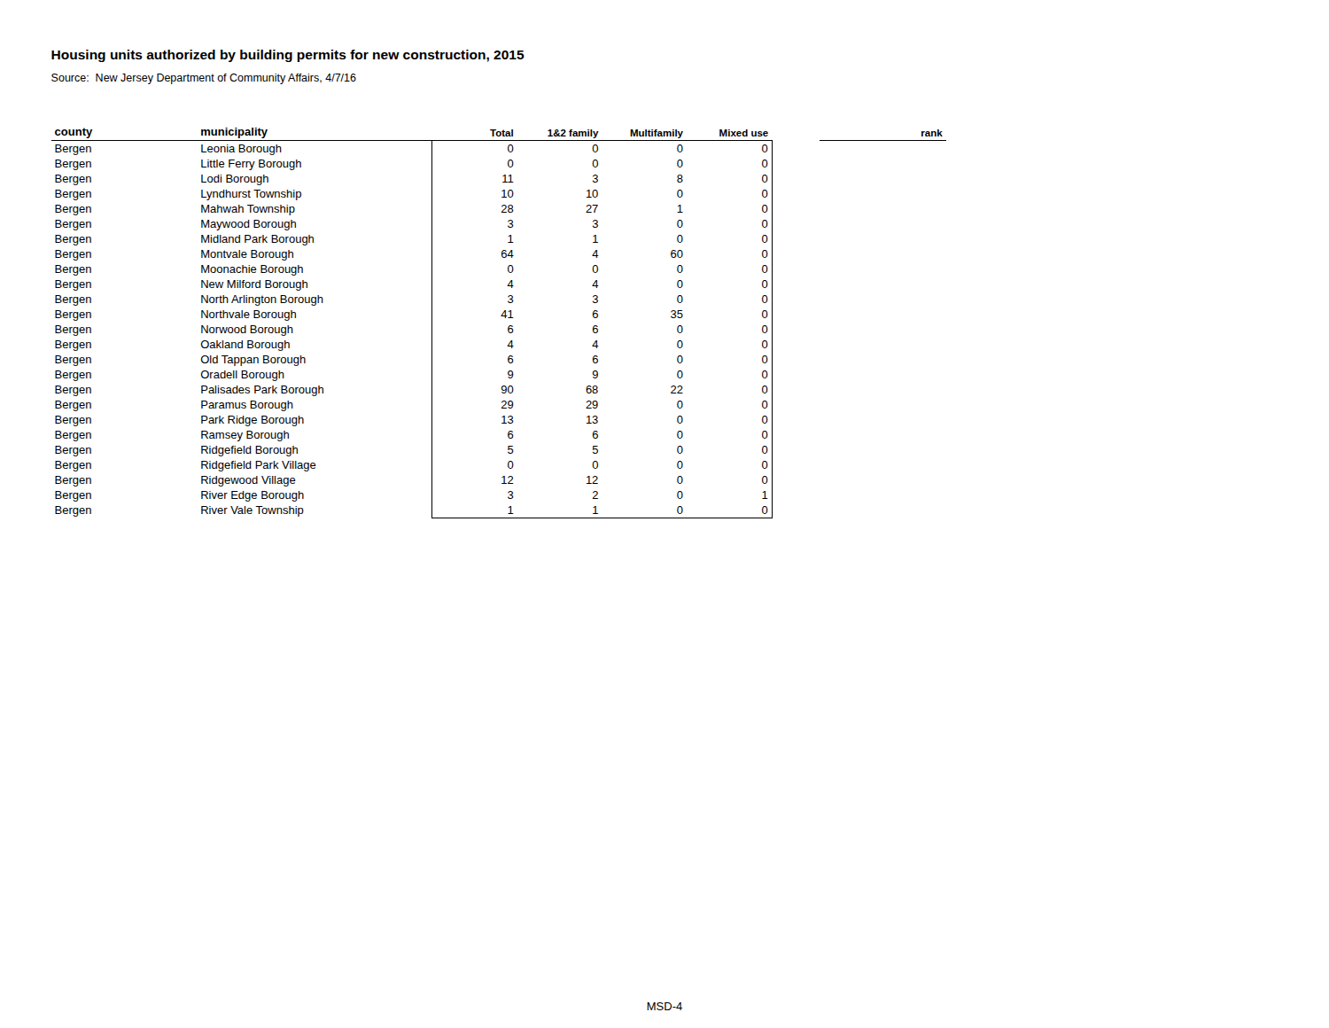Housing units authorized by building permits for new construction, 2015
Source: New Jersey Department of Community Affairs, 4/7/16
| county | municipality | Total | 1&2 family | Multifamily | Mixed use | | rank |
| --- | --- | --- | --- | --- | --- | --- | --- |
| Bergen | Leonia Borough | 0 | 0 | 0 | 0 | | |
| Bergen | Little Ferry Borough | 0 | 0 | 0 | 0 | | |
| Bergen | Lodi Borough | 11 | 3 | 8 | 0 | | |
| Bergen | Lyndhurst Township | 10 | 10 | 0 | 0 | | |
| Bergen | Mahwah Township | 28 | 27 | 1 | 0 | | |
| Bergen | Maywood Borough | 3 | 3 | 0 | 0 | | |
| Bergen | Midland Park Borough | 1 | 1 | 0 | 0 | | |
| Bergen | Montvale Borough | 64 | 4 | 60 | 0 | | |
| Bergen | Moonachie Borough | 0 | 0 | 0 | 0 | | |
| Bergen | New Milford Borough | 4 | 4 | 0 | 0 | | |
| Bergen | North Arlington Borough | 3 | 3 | 0 | 0 | | |
| Bergen | Northvale Borough | 41 | 6 | 35 | 0 | | |
| Bergen | Norwood Borough | 6 | 6 | 0 | 0 | | |
| Bergen | Oakland Borough | 4 | 4 | 0 | 0 | | |
| Bergen | Old Tappan Borough | 6 | 6 | 0 | 0 | | |
| Bergen | Oradell Borough | 9 | 9 | 0 | 0 | | |
| Bergen | Palisades Park Borough | 90 | 68 | 22 | 0 | | |
| Bergen | Paramus Borough | 29 | 29 | 0 | 0 | | |
| Bergen | Park Ridge Borough | 13 | 13 | 0 | 0 | | |
| Bergen | Ramsey Borough | 6 | 6 | 0 | 0 | | |
| Bergen | Ridgefield Borough | 5 | 5 | 0 | 0 | | |
| Bergen | Ridgefield Park Village | 0 | 0 | 0 | 0 | | |
| Bergen | Ridgewood Village | 12 | 12 | 0 | 0 | | |
| Bergen | River Edge Borough | 3 | 2 | 0 | 1 | | |
| Bergen | River Vale Township | 1 | 1 | 0 | 0 | | |
MSD-4